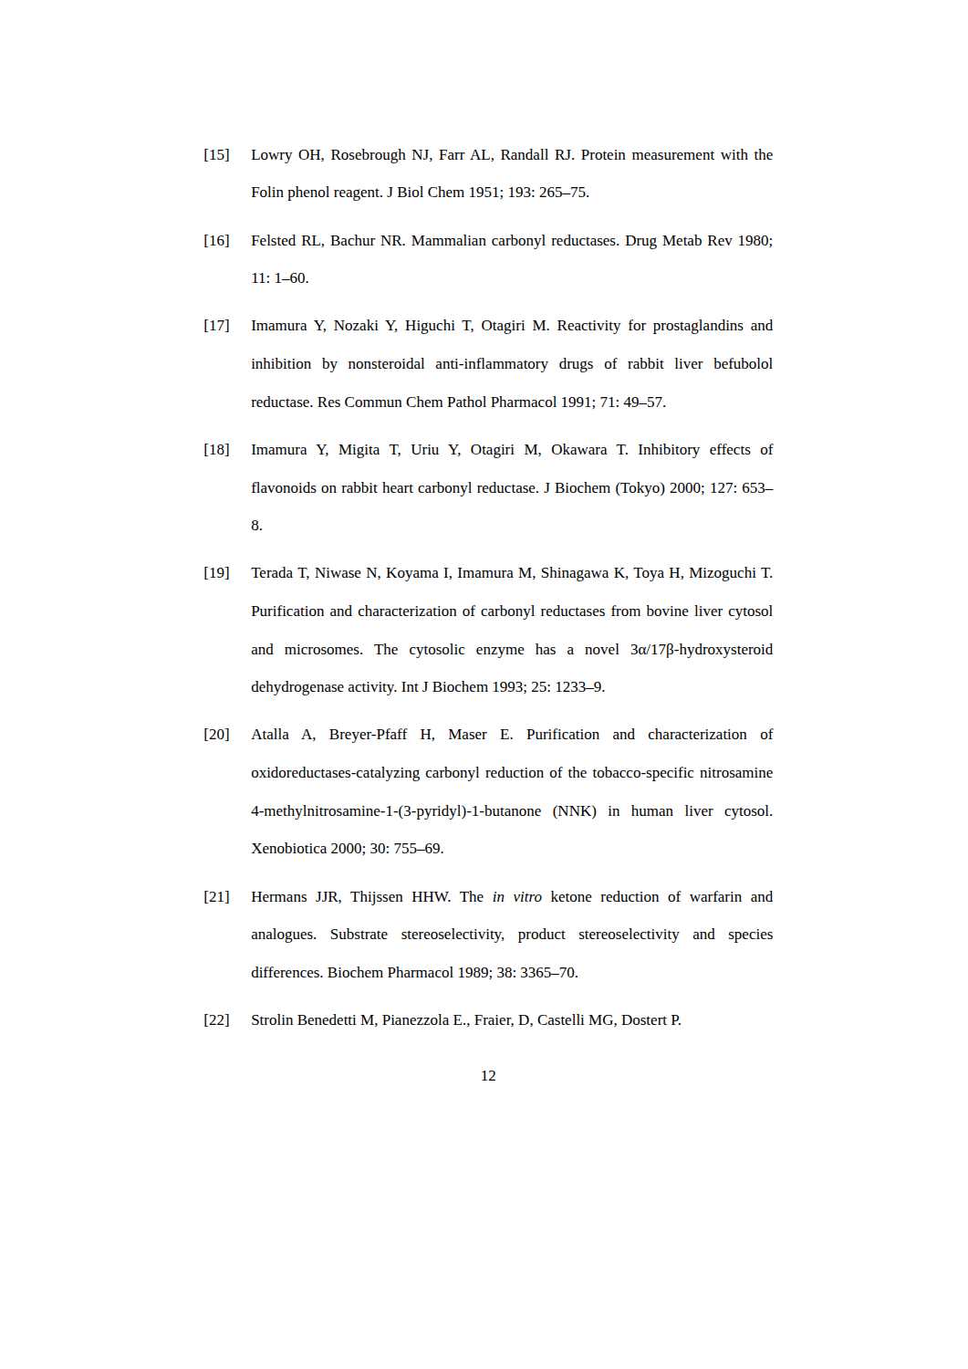[15] Lowry OH, Rosebrough NJ, Farr AL, Randall RJ. Protein measurement with the Folin phenol reagent. J Biol Chem 1951; 193: 265–75.
[16] Felsted RL, Bachur NR. Mammalian carbonyl reductases. Drug Metab Rev 1980; 11: 1–60.
[17] Imamura Y, Nozaki Y, Higuchi T, Otagiri M. Reactivity for prostaglandins and inhibition by nonsteroidal anti-inflammatory drugs of rabbit liver befubolol reductase. Res Commun Chem Pathol Pharmacol 1991; 71: 49–57.
[18] Imamura Y, Migita T, Uriu Y, Otagiri M, Okawara T. Inhibitory effects of flavonoids on rabbit heart carbonyl reductase. J Biochem (Tokyo) 2000; 127: 653–8.
[19] Terada T, Niwase N, Koyama I, Imamura M, Shinagawa K, Toya H, Mizoguchi T. Purification and characterization of carbonyl reductases from bovine liver cytosol and microsomes. The cytosolic enzyme has a novel 3α/17β-hydroxysteroid dehydrogenase activity. Int J Biochem 1993; 25: 1233–9.
[20] Atalla A, Breyer-Pfaff H, Maser E. Purification and characterization of oxidoreductases-catalyzing carbonyl reduction of the tobacco-specific nitrosamine 4-methylnitrosamine-1-(3-pyridyl)-1-butanone (NNK) in human liver cytosol. Xenobiotica 2000; 30: 755–69.
[21] Hermans JJR, Thijssen HHW. The in vitro ketone reduction of warfarin and analogues. Substrate stereoselectivity, product stereoselectivity and species differences. Biochem Pharmacol 1989; 38: 3365–70.
[22] Strolin Benedetti M, Pianezzola E., Fraier, D, Castelli MG, Dostert P.
12